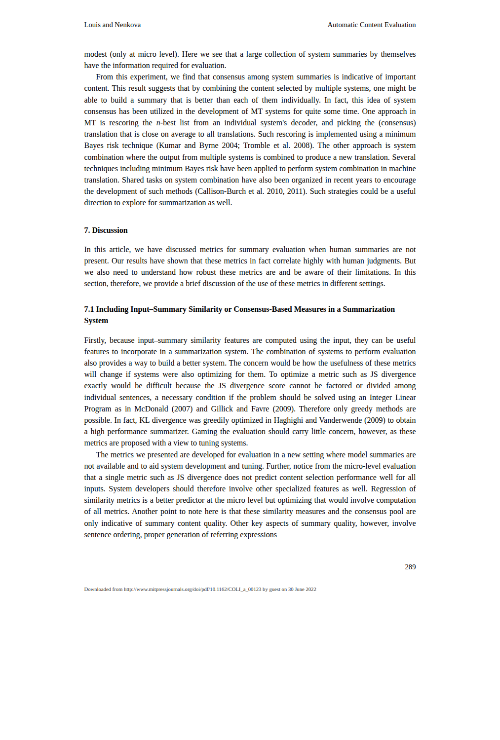Louis and Nenkova Automatic Content Evaluation
modest (only at micro level). Here we see that a large collection of system summaries by themselves have the information required for evaluation.
From this experiment, we find that consensus among system summaries is indicative of important content. This result suggests that by combining the content selected by multiple systems, one might be able to build a summary that is better than each of them individually. In fact, this idea of system consensus has been utilized in the development of MT systems for quite some time. One approach in MT is rescoring the n-best list from an individual system's decoder, and picking the (consensus) translation that is close on average to all translations. Such rescoring is implemented using a minimum Bayes risk technique (Kumar and Byrne 2004; Tromble et al. 2008). The other approach is system combination where the output from multiple systems is combined to produce a new translation. Several techniques including minimum Bayes risk have been applied to perform system combination in machine translation. Shared tasks on system combination have also been organized in recent years to encourage the development of such methods (Callison-Burch et al. 2010, 2011). Such strategies could be a useful direction to explore for summarization as well.
7. Discussion
In this article, we have discussed metrics for summary evaluation when human summaries are not present. Our results have shown that these metrics in fact correlate highly with human judgments. But we also need to understand how robust these metrics are and be aware of their limitations. In this section, therefore, we provide a brief discussion of the use of these metrics in different settings.
7.1 Including Input–Summary Similarity or Consensus-Based Measures in a Summarization System
Firstly, because input–summary similarity features are computed using the input, they can be useful features to incorporate in a summarization system. The combination of systems to perform evaluation also provides a way to build a better system. The concern would be how the usefulness of these metrics will change if systems were also optimizing for them. To optimize a metric such as JS divergence exactly would be difficult because the JS divergence score cannot be factored or divided among individual sentences, a necessary condition if the problem should be solved using an Integer Linear Program as in McDonald (2007) and Gillick and Favre (2009). Therefore only greedy methods are possible. In fact, KL divergence was greedily optimized in Haghighi and Vanderwende (2009) to obtain a high performance summarizer. Gaming the evaluation should carry little concern, however, as these metrics are proposed with a view to tuning systems.
The metrics we presented are developed for evaluation in a new setting where model summaries are not available and to aid system development and tuning. Further, notice from the micro-level evaluation that a single metric such as JS divergence does not predict content selection performance well for all inputs. System developers should therefore involve other specialized features as well. Regression of similarity metrics is a better predictor at the micro level but optimizing that would involve computation of all metrics. Another point to note here is that these similarity measures and the consensus pool are only indicative of summary content quality. Other key aspects of summary quality, however, involve sentence ordering, proper generation of referring expressions
289
Downloaded from http://www.mitpressjournals.org/doi/pdf/10.1162/COLI_a_00123 by guest on 30 June 2022